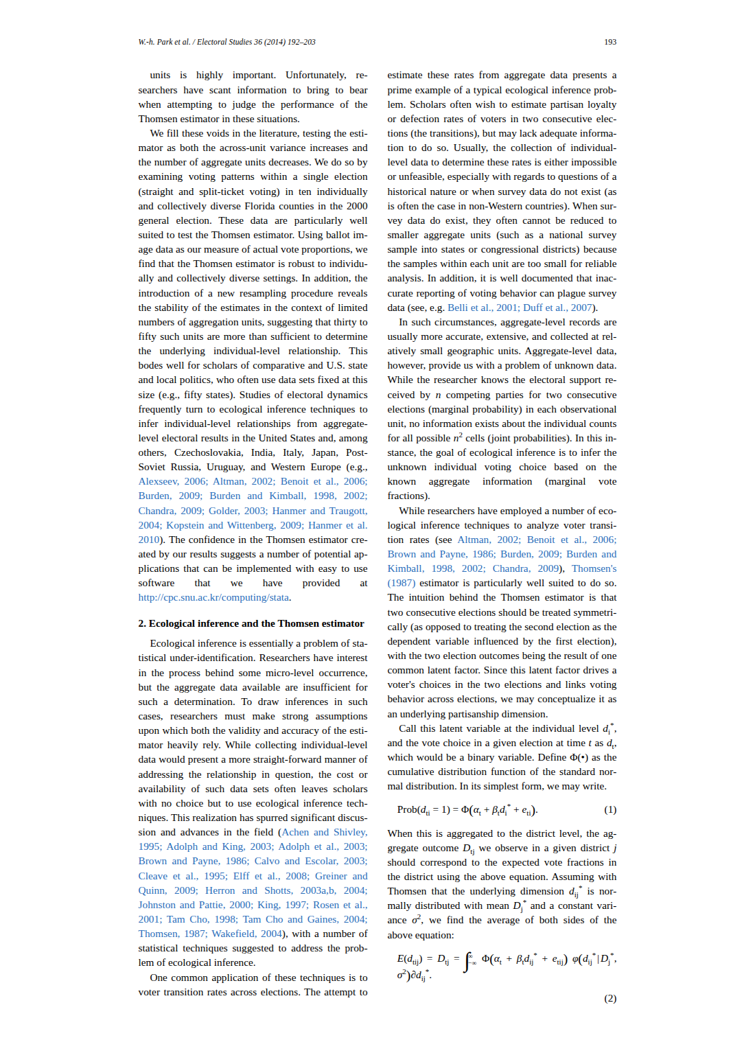W.-h. Park et al. / Electoral Studies 36 (2014) 192–203
193
units is highly important. Unfortunately, researchers have scant information to bring to bear when attempting to judge the performance of the Thomsen estimator in these situations.
We fill these voids in the literature, testing the estimator as both the across-unit variance increases and the number of aggregate units decreases. We do so by examining voting patterns within a single election (straight and split-ticket voting) in ten individually and collectively diverse Florida counties in the 2000 general election. These data are particularly well suited to test the Thomsen estimator. Using ballot image data as our measure of actual vote proportions, we find that the Thomsen estimator is robust to individually and collectively diverse settings. In addition, the introduction of a new resampling procedure reveals the stability of the estimates in the context of limited numbers of aggregation units, suggesting that thirty to fifty such units are more than sufficient to determine the underlying individual-level relationship. This bodes well for scholars of comparative and U.S. state and local politics, who often use data sets fixed at this size (e.g., fifty states). Studies of electoral dynamics frequently turn to ecological inference techniques to infer individual-level relationships from aggregate-level electoral results in the United States and, among others, Czechoslovakia, India, Italy, Japan, Post-Soviet Russia, Uruguay, and Western Europe (e.g., Alexseev, 2006; Altman, 2002; Benoit et al., 2006; Burden, 2009; Burden and Kimball, 1998, 2002; Chandra, 2009; Golder, 2003; Hanmer and Traugott, 2004; Kopstein and Wittenberg, 2009; Hanmer et al. 2010). The confidence in the Thomsen estimator created by our results suggests a number of potential applications that can be implemented with easy to use software that we have provided at http://cpc.snu.ac.kr/computing/stata.
2. Ecological inference and the Thomsen estimator
Ecological inference is essentially a problem of statistical under-identification. Researchers have interest in the process behind some micro-level occurrence, but the aggregate data available are insufficient for such a determination. To draw inferences in such cases, researchers must make strong assumptions upon which both the validity and accuracy of the estimator heavily rely. While collecting individual-level data would present a more straight-forward manner of addressing the relationship in question, the cost or availability of such data sets often leaves scholars with no choice but to use ecological inference techniques. This realization has spurred significant discussion and advances in the field (Achen and Shivley, 1995; Adolph and King, 2003; Adolph et al., 2003; Brown and Payne, 1986; Calvo and Escolar, 2003; Cleave et al., 1995; Elff et al., 2008; Greiner and Quinn, 2009; Herron and Shotts, 2003a,b, 2004; Johnston and Pattie, 2000; King, 1997; Rosen et al., 2001; Tam Cho, 1998; Tam Cho and Gaines, 2004; Thomsen, 1987; Wakefield, 2004), with a number of statistical techniques suggested to address the problem of ecological inference.
One common application of these techniques is to voter transition rates across elections. The attempt to estimate these rates from aggregate data presents a prime example of a typical ecological inference problem. Scholars often wish to estimate partisan loyalty or defection rates of voters in two consecutive elections (the transitions), but may lack adequate information to do so. Usually, the collection of individual-level data to determine these rates is either impossible or unfeasible, especially with regards to questions of a historical nature or when survey data do not exist (as is often the case in non-Western countries). When survey data do exist, they often cannot be reduced to smaller aggregate units (such as a national survey sample into states or congressional districts) because the samples within each unit are too small for reliable analysis. In addition, it is well documented that inaccurate reporting of voting behavior can plague survey data (see, e.g. Belli et al., 2001; Duff et al., 2007).
In such circumstances, aggregate-level records are usually more accurate, extensive, and collected at relatively small geographic units. Aggregate-level data, however, provide us with a problem of unknown data. While the researcher knows the electoral support received by n competing parties for two consecutive elections (marginal probability) in each observational unit, no information exists about the individual counts for all possible n2 cells (joint probabilities). In this instance, the goal of ecological inference is to infer the unknown individual voting choice based on the known aggregate information (marginal vote fractions).
While researchers have employed a number of ecological inference techniques to analyze voter transition rates (see Altman, 2002; Benoit et al., 2006; Brown and Payne, 1986; Burden, 2009; Burden and Kimball, 1998, 2002; Chandra, 2009), Thomsen's (1987) estimator is particularly well suited to do so. The intuition behind the Thomsen estimator is that two consecutive elections should be treated symmetrically (as opposed to treating the second election as the dependent variable influenced by the first election), with the two election outcomes being the result of one common latent factor. Since this latent factor drives a voter's choices in the two elections and links voting behavior across elections, we may conceptualize it as an underlying partisanship dimension.
Call this latent variable at the individual level di*, and the vote choice in a given election at time t as dt, which would be a binary variable. Define Φ(•) as the cumulative distribution function of the standard normal distribution. In its simplest form, we may write.
Prob(dti = 1) = Φ(αt + βtdi* + eti).
(1)
When this is aggregated to the district level, the aggregate outcome Dtj we observe in a given district j should correspond to the expected vote fractions in the district using the above equation. Assuming with Thomsen that the underlying dimension dij* is normally distributed with mean Dj* and a constant variance σ2, we find the average of both sides of the above equation:
E(dtij) = Dtj = ∫∞−∞ Φ(αt + βtdij* + etij) φ(dij*|Dj*, σ2)∂dij*.
(2)